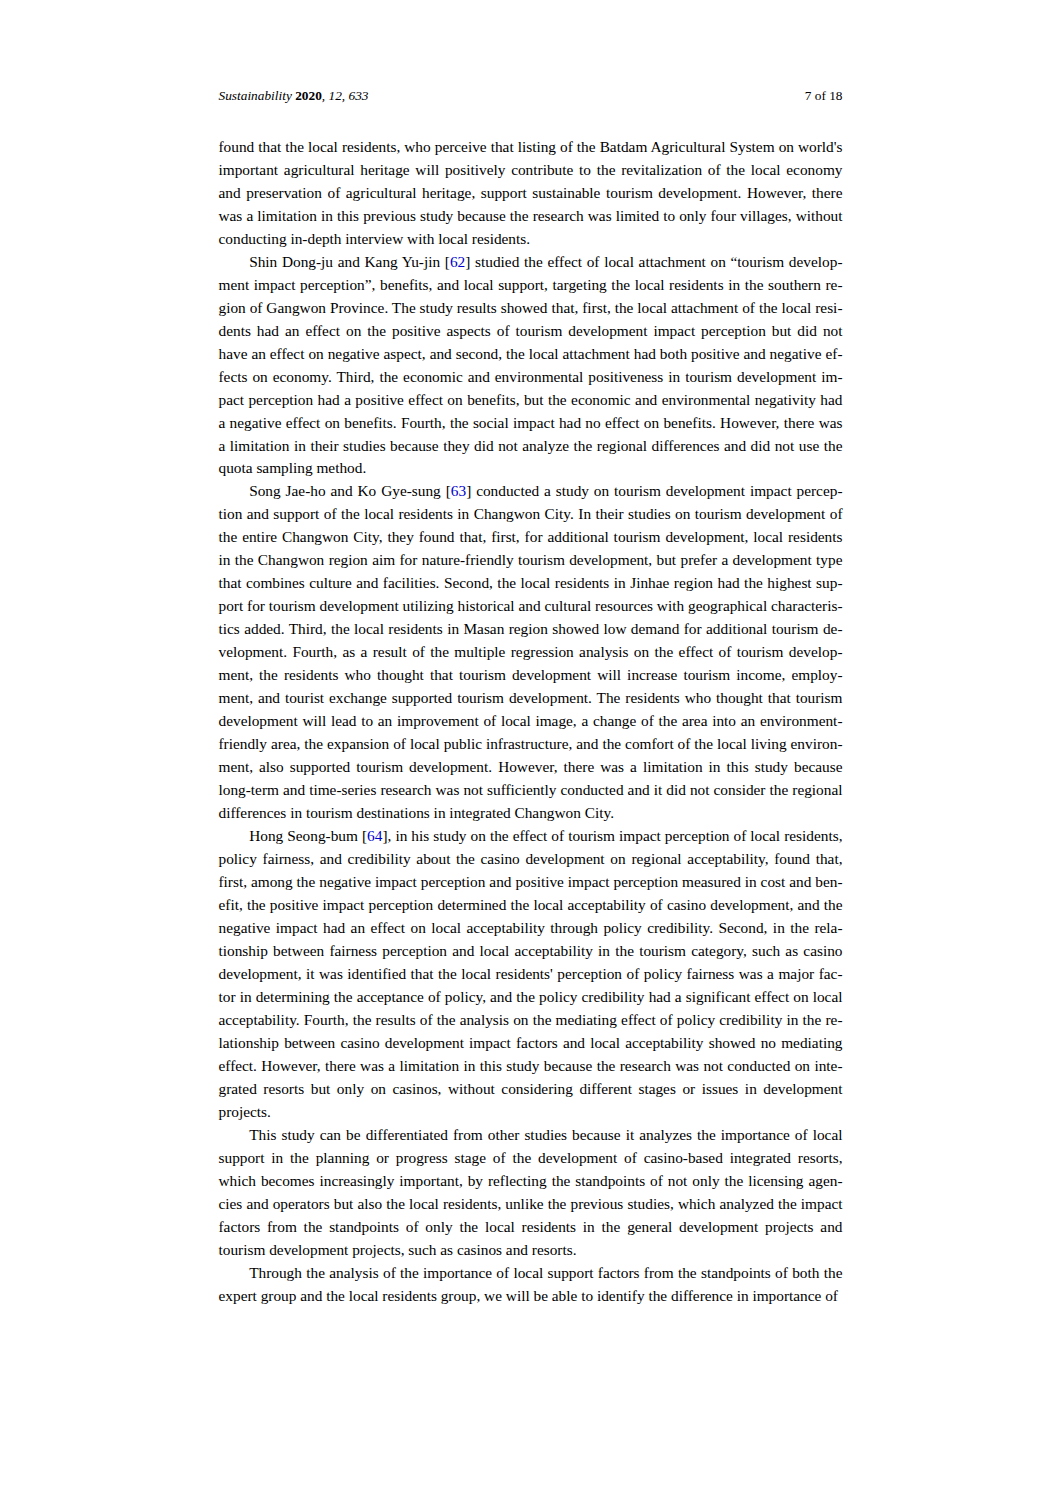Sustainability 2020, 12, 633
7 of 18
found that the local residents, who perceive that listing of the Batdam Agricultural System on world's important agricultural heritage will positively contribute to the revitalization of the local economy and preservation of agricultural heritage, support sustainable tourism development. However, there was a limitation in this previous study because the research was limited to only four villages, without conducting in-depth interview with local residents.
Shin Dong-ju and Kang Yu-jin [62] studied the effect of local attachment on “tourism development impact perception”, benefits, and local support, targeting the local residents in the southern region of Gangwon Province. The study results showed that, first, the local attachment of the local residents had an effect on the positive aspects of tourism development impact perception but did not have an effect on negative aspect, and second, the local attachment had both positive and negative effects on economy. Third, the economic and environmental positiveness in tourism development impact perception had a positive effect on benefits, but the economic and environmental negativity had a negative effect on benefits. Fourth, the social impact had no effect on benefits. However, there was a limitation in their studies because they did not analyze the regional differences and did not use the quota sampling method.
Song Jae-ho and Ko Gye-sung [63] conducted a study on tourism development impact perception and support of the local residents in Changwon City. In their studies on tourism development of the entire Changwon City, they found that, first, for additional tourism development, local residents in the Changwon region aim for nature-friendly tourism development, but prefer a development type that combines culture and facilities. Second, the local residents in Jinhae region had the highest support for tourism development utilizing historical and cultural resources with geographical characteristics added. Third, the local residents in Masan region showed low demand for additional tourism development. Fourth, as a result of the multiple regression analysis on the effect of tourism development, the residents who thought that tourism development will increase tourism income, employment, and tourist exchange supported tourism development. The residents who thought that tourism development will lead to an improvement of local image, a change of the area into an environment-friendly area, the expansion of local public infrastructure, and the comfort of the local living environment, also supported tourism development. However, there was a limitation in this study because long-term and time-series research was not sufficiently conducted and it did not consider the regional differences in tourism destinations in integrated Changwon City.
Hong Seong-bum [64], in his study on the effect of tourism impact perception of local residents, policy fairness, and credibility about the casino development on regional acceptability, found that, first, among the negative impact perception and positive impact perception measured in cost and benefit, the positive impact perception determined the local acceptability of casino development, and the negative impact had an effect on local acceptability through policy credibility. Second, in the relationship between fairness perception and local acceptability in the tourism category, such as casino development, it was identified that the local residents' perception of policy fairness was a major factor in determining the acceptance of policy, and the policy credibility had a significant effect on local acceptability. Fourth, the results of the analysis on the mediating effect of policy credibility in the relationship between casino development impact factors and local acceptability showed no mediating effect. However, there was a limitation in this study because the research was not conducted on integrated resorts but only on casinos, without considering different stages or issues in development projects.
This study can be differentiated from other studies because it analyzes the importance of local support in the planning or progress stage of the development of casino-based integrated resorts, which becomes increasingly important, by reflecting the standpoints of not only the licensing agencies and operators but also the local residents, unlike the previous studies, which analyzed the impact factors from the standpoints of only the local residents in the general development projects and tourism development projects, such as casinos and resorts.
Through the analysis of the importance of local support factors from the standpoints of both the expert group and the local residents group, we will be able to identify the difference in importance of